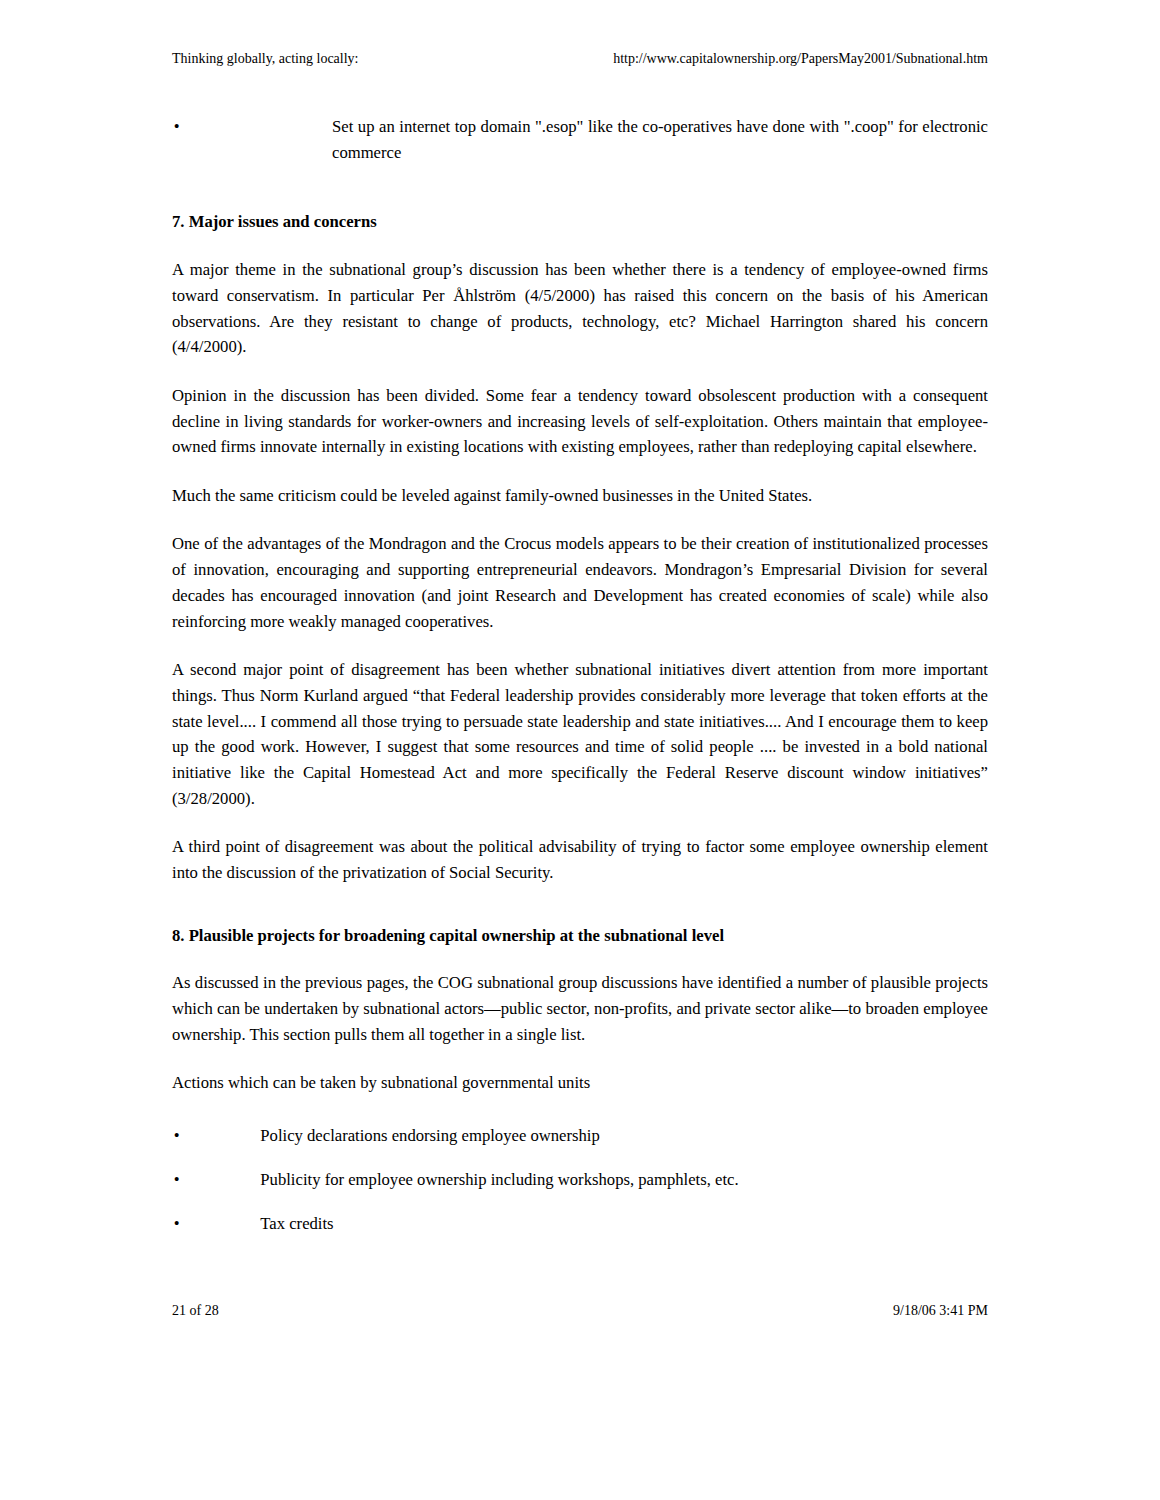Thinking globally, acting locally: http://www.capitalownership.org/PapersMay2001/Subnational.htm
• Set up an internet top domain ".esop" like the co-operatives have done with ".coop" for electronic commerce
7. Major issues and concerns
A major theme in the subnational group’s discussion has been whether there is a tendency of employee-owned firms toward conservatism. In particular Per Åhlström (4/5/2000) has raised this concern on the basis of his American observations. Are they resistant to change of products, technology, etc? Michael Harrington shared his concern (4/4/2000).
Opinion in the discussion has been divided. Some fear a tendency toward obsolescent production with a consequent decline in living standards for worker-owners and increasing levels of self-exploitation. Others maintain that employee-owned firms innovate internally in existing locations with existing employees, rather than redeploying capital elsewhere.
Much the same criticism could be leveled against family-owned businesses in the United States.
One of the advantages of the Mondragon and the Crocus models appears to be their creation of institutionalized processes of innovation, encouraging and supporting entrepreneurial endeavors. Mondragon’s Empresarial Division for several decades has encouraged innovation (and joint Research and Development has created economies of scale) while also reinforcing more weakly managed cooperatives.
A second major point of disagreement has been whether subnational initiatives divert attention from more important things. Thus Norm Kurland argued “that Federal leadership provides considerably more leverage that token efforts at the state level.... I commend all those trying to persuade state leadership and state initiatives.... And I encourage them to keep up the good work. However, I suggest that some resources and time of solid people .... be invested in a bold national initiative like the Capital Homestead Act and more specifically the Federal Reserve discount window initiatives” (3/28/2000).
A third point of disagreement was about the political advisability of trying to factor some employee ownership element into the discussion of the privatization of Social Security.
8. Plausible projects for broadening capital ownership at the subnational level
As discussed in the previous pages, the COG subnational group discussions have identified a number of plausible projects which can be undertaken by subnational actors—public sector, non-profits, and private sector alike—to broaden employee ownership. This section pulls them all together in a single list.
Actions which can be taken by subnational governmental units
• Policy declarations endorsing employee ownership
• Publicity for employee ownership including workshops, pamphlets, etc.
• Tax credits
21 of 28 9/18/06 3:41 PM